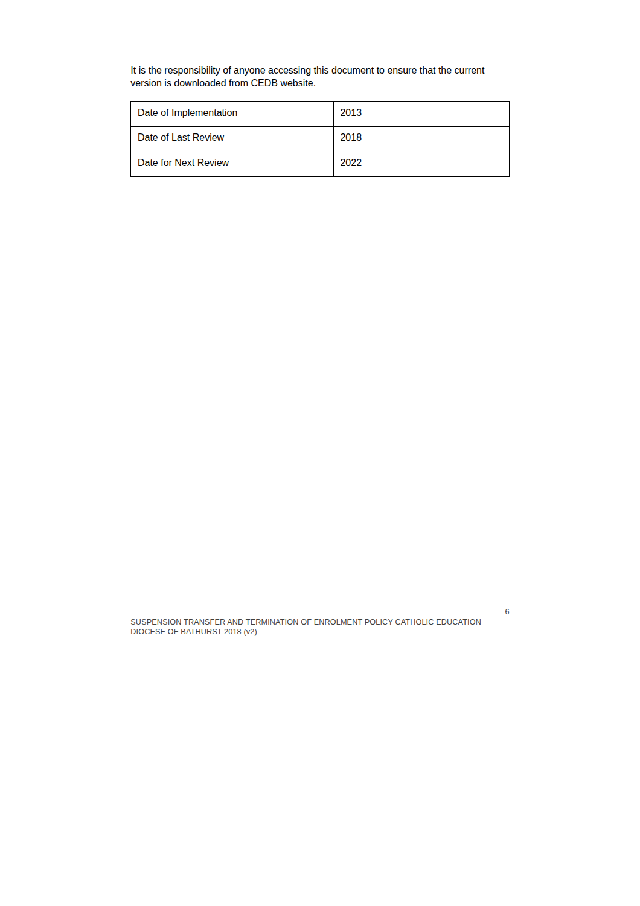It is the responsibility of anyone accessing this document to ensure that the current version is downloaded from CEDB website.
| Date of Implementation | 2013 |
| Date of Last Review | 2018 |
| Date for Next Review | 2022 |
6
SUSPENSION TRANSFER AND TERMINATION OF ENROLMENT POLICY CATHOLIC EDUCATION DIOCESE OF BATHURST 2018 (v2)